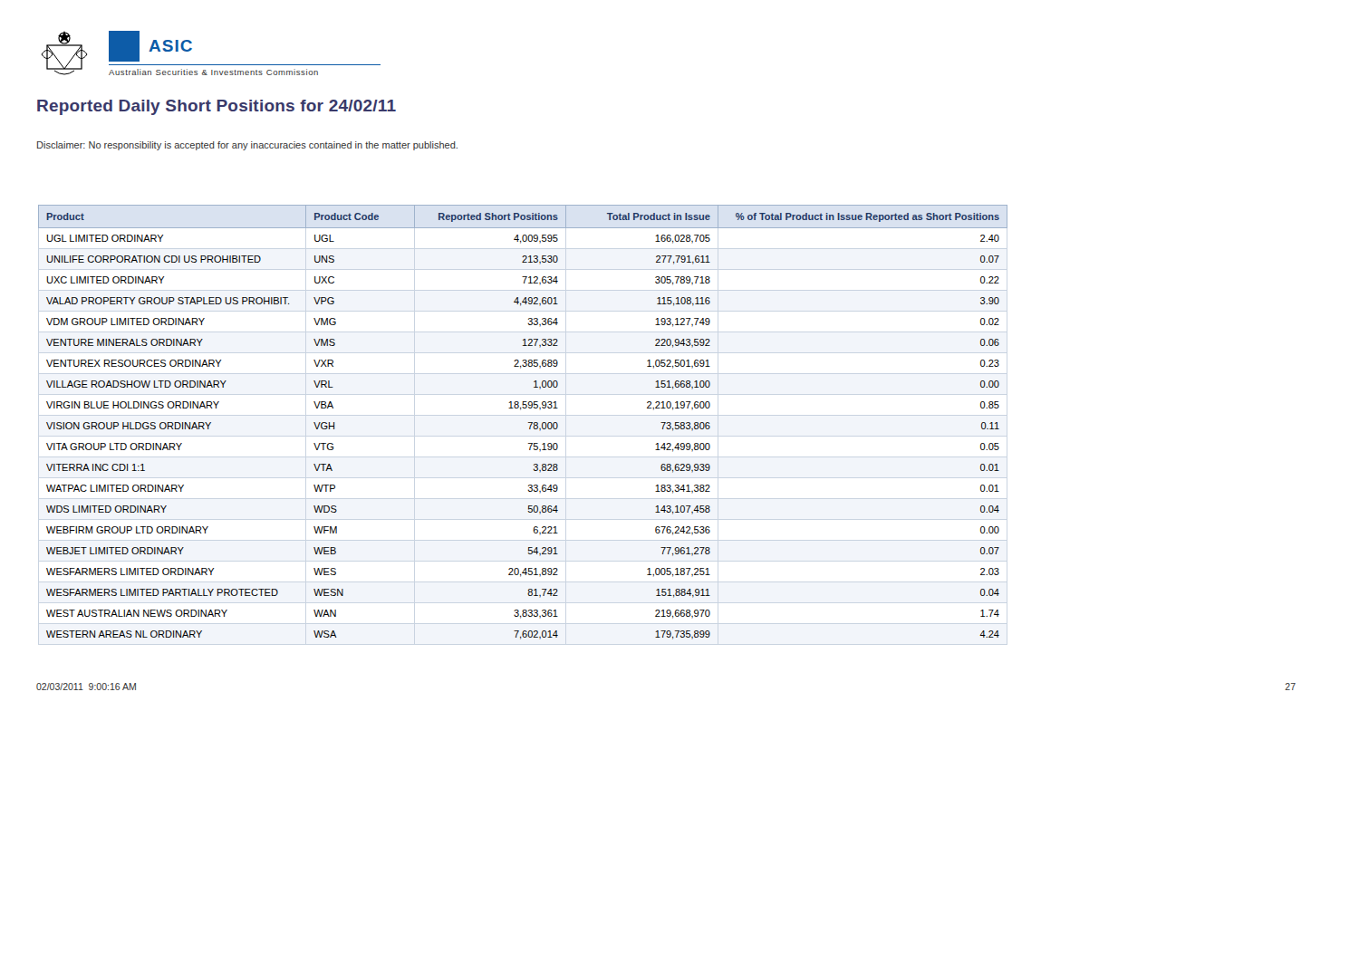ASIC
Australian Securities & Investments Commission
Reported Daily Short Positions for 24/02/11
Disclaimer: No responsibility is accepted for any inaccuracies contained in the matter published.
| Product | Product Code | Reported Short Positions | Total Product in Issue | % of Total Product in Issue Reported as Short Positions |
| --- | --- | --- | --- | --- |
| UGL LIMITED ORDINARY | UGL | 4,009,595 | 166,028,705 | 2.40 |
| UNILIFE CORPORATION CDI US PROHIBITED | UNS | 213,530 | 277,791,611 | 0.07 |
| UXC LIMITED ORDINARY | UXC | 712,634 | 305,789,718 | 0.22 |
| VALAD PROPERTY GROUP STAPLED US PROHIBIT. | VPG | 4,492,601 | 115,108,116 | 3.90 |
| VDM GROUP LIMITED ORDINARY | VMG | 33,364 | 193,127,749 | 0.02 |
| VENTURE MINERALS ORDINARY | VMS | 127,332 | 220,943,592 | 0.06 |
| VENTUREX RESOURCES ORDINARY | VXR | 2,385,689 | 1,052,501,691 | 0.23 |
| VILLAGE ROADSHOW LTD ORDINARY | VRL | 1,000 | 151,668,100 | 0.00 |
| VIRGIN BLUE HOLDINGS ORDINARY | VBA | 18,595,931 | 2,210,197,600 | 0.85 |
| VISION GROUP HLDGS ORDINARY | VGH | 78,000 | 73,583,806 | 0.11 |
| VITA GROUP LTD ORDINARY | VTG | 75,190 | 142,499,800 | 0.05 |
| VITERRA INC CDI 1:1 | VTA | 3,828 | 68,629,939 | 0.01 |
| WATPAC LIMITED ORDINARY | WTP | 33,649 | 183,341,382 | 0.01 |
| WDS LIMITED ORDINARY | WDS | 50,864 | 143,107,458 | 0.04 |
| WEBFIRM GROUP LTD ORDINARY | WFM | 6,221 | 676,242,536 | 0.00 |
| WEBJET LIMITED ORDINARY | WEB | 54,291 | 77,961,278 | 0.07 |
| WESFARMERS LIMITED ORDINARY | WES | 20,451,892 | 1,005,187,251 | 2.03 |
| WESFARMERS LIMITED PARTIALLY PROTECTED | WESN | 81,742 | 151,884,911 | 0.04 |
| WEST AUSTRALIAN NEWS ORDINARY | WAN | 3,833,361 | 219,668,970 | 1.74 |
| WESTERN AREAS NL ORDINARY | WSA | 7,602,014 | 179,735,899 | 4.24 |
02/03/2011 9:00:16 AM
27